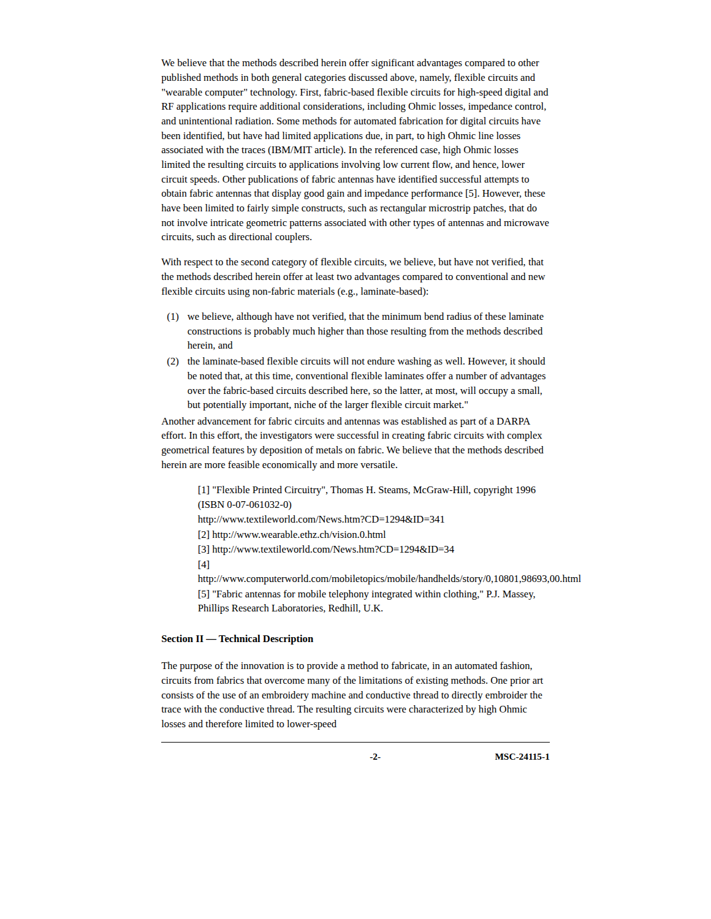We believe that the methods described herein offer significant advantages compared to other published methods in both general categories discussed above, namely, flexible circuits and "wearable computer" technology. First, fabric-based flexible circuits for high-speed digital and RF applications require additional considerations, including Ohmic losses, impedance control, and unintentional radiation. Some methods for automated fabrication for digital circuits have been identified, but have had limited applications due, in part, to high Ohmic line losses associated with the traces (IBM/MIT article). In the referenced case, high Ohmic losses limited the resulting circuits to applications involving low current flow, and hence, lower circuit speeds. Other publications of fabric antennas have identified successful attempts to obtain fabric antennas that display good gain and impedance performance [5]. However, these have been limited to fairly simple constructs, such as rectangular microstrip patches, that do not involve intricate geometric patterns associated with other types of antennas and microwave circuits, such as directional couplers.
With respect to the second category of flexible circuits, we believe, but have not verified, that the methods described herein offer at least two advantages compared to conventional and new flexible circuits using non-fabric materials (e.g., laminate-based):
(1) we believe, although have not verified, that the minimum bend radius of these laminate constructions is probably much higher than those resulting from the methods described herein, and
(2) the laminate-based flexible circuits will not endure washing as well. However, it should be noted that, at this time, conventional flexible laminates offer a number of advantages over the fabric-based circuits described here, so the latter, at most, will occupy a small, but potentially important, niche of the larger flexible circuit market."
Another advancement for fabric circuits and antennas was established as part of a DARPA effort. In this effort, the investigators were successful in creating fabric circuits with complex geometrical features by deposition of metals on fabric. We believe that the methods described herein are more feasible economically and more versatile.
[1] "Flexible Printed Circuitry", Thomas H. Steams, McGraw-Hill, copyright 1996 (ISBN 0-07-061032-0)
http://www.textileworld.com/News.htm?CD=1294&ID=341
[2] http://www.wearable.ethz.ch/vision.0.html
[3] http://www.textileworld.com/News.htm?CD=1294&ID=34
[4] http://www.computerworld.com/mobiletopics/mobile/handhelds/story/0,10801,98693,00.html
[5] "Fabric antennas for mobile telephony integrated within clothing," P.J. Massey, Phillips Research Laboratories, Redhill, U.K.
Section II — Technical Description
The purpose of the innovation is to provide a method to fabricate, in an automated fashion, circuits from fabrics that overcome many of the limitations of existing methods. One prior art consists of the use of an embroidery machine and conductive thread to directly embroider the trace with the conductive thread. The resulting circuits were characterized by high Ohmic losses and therefore limited to lower-speed
-2-
MSC-24115-1